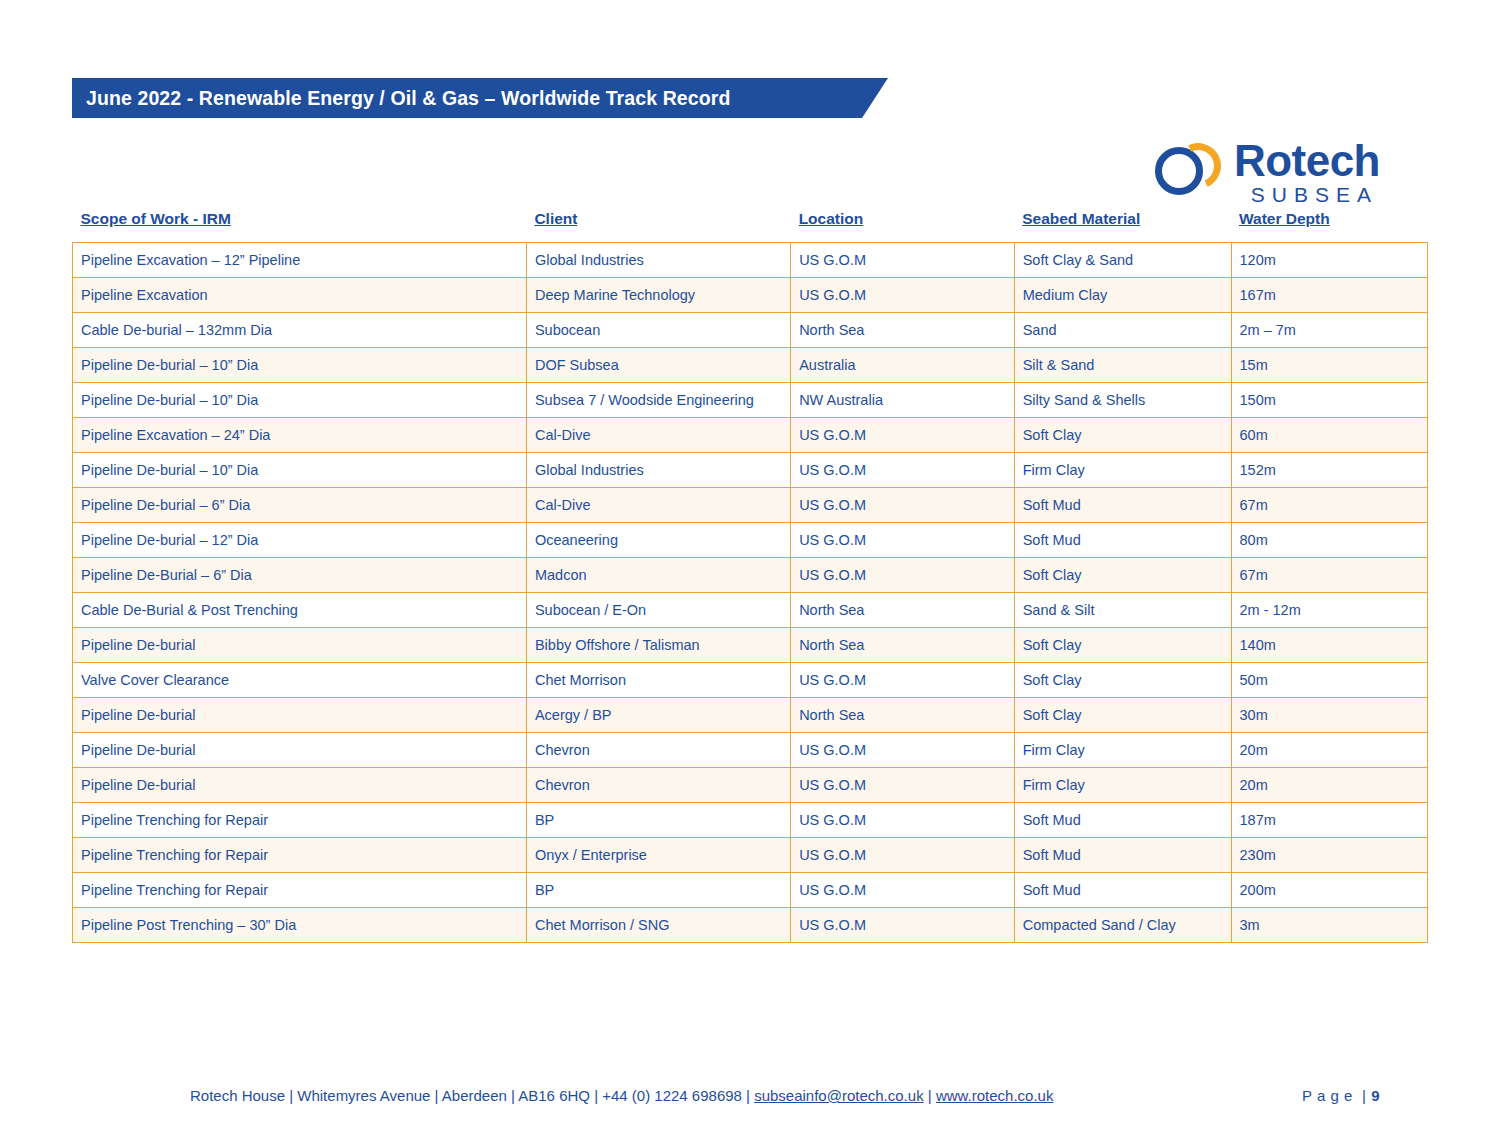June 2022 - Renewable Energy / Oil & Gas – Worldwide Track Record
Rotech
SUBSEA
| Scope of Work - IRM | Client | Location | Seabed Material | Water Depth |
| --- | --- | --- | --- | --- |
| Pipeline Excavation – 12” Pipeline | Global Industries | US G.O.M | Soft Clay & Sand | 120m |
| Pipeline Excavation | Deep Marine Technology | US G.O.M | Medium Clay | 167m |
| Cable De-burial – 132mm Dia | Subocean | North Sea | Sand | 2m – 7m |
| Pipeline De-burial – 10” Dia | DOF Subsea | Australia | Silt & Sand | 15m |
| Pipeline De-burial – 10” Dia | Subsea 7 / Woodside Engineering | NW Australia | Silty Sand & Shells | 150m |
| Pipeline Excavation – 24” Dia | Cal-Dive | US G.O.M | Soft Clay | 60m |
| Pipeline De-burial – 10” Dia | Global Industries | US G.O.M | Firm Clay | 152m |
| Pipeline De-burial – 6” Dia | Cal-Dive | US G.O.M | Soft Mud | 67m |
| Pipeline De-burial – 12” Dia | Oceaneering | US G.O.M | Soft Mud | 80m |
| Pipeline De-Burial – 6” Dia | Madcon | US G.O.M | Soft Clay | 67m |
| Cable De-Burial & Post Trenching | Subocean / E-On | North Sea | Sand & Silt | 2m - 12m |
| Pipeline De-burial | Bibby Offshore / Talisman | North Sea | Soft Clay | 140m |
| Valve Cover Clearance | Chet Morrison | US G.O.M | Soft Clay | 50m |
| Pipeline De-burial | Acergy / BP | North Sea | Soft Clay | 30m |
| Pipeline De-burial | Chevron | US G.O.M | Firm Clay | 20m |
| Pipeline De-burial | Chevron | US G.O.M | Firm Clay | 20m |
| Pipeline Trenching for Repair | BP | US G.O.M | Soft Mud | 187m |
| Pipeline Trenching for Repair | Onyx / Enterprise | US G.O.M | Soft Mud | 230m |
| Pipeline Trenching for Repair | BP | US G.O.M | Soft Mud | 200m |
| Pipeline Post Trenching – 30” Dia | Chet Morrison / SNG | US G.O.M | Compacted Sand / Clay | 3m |
Rotech House | Whitemyres Avenue | Aberdeen | AB16 6HQ | +44 (0) 1224 698698 | subseainfo@rotech.co.uk | www.rotech.co.uk
P a g e | 9